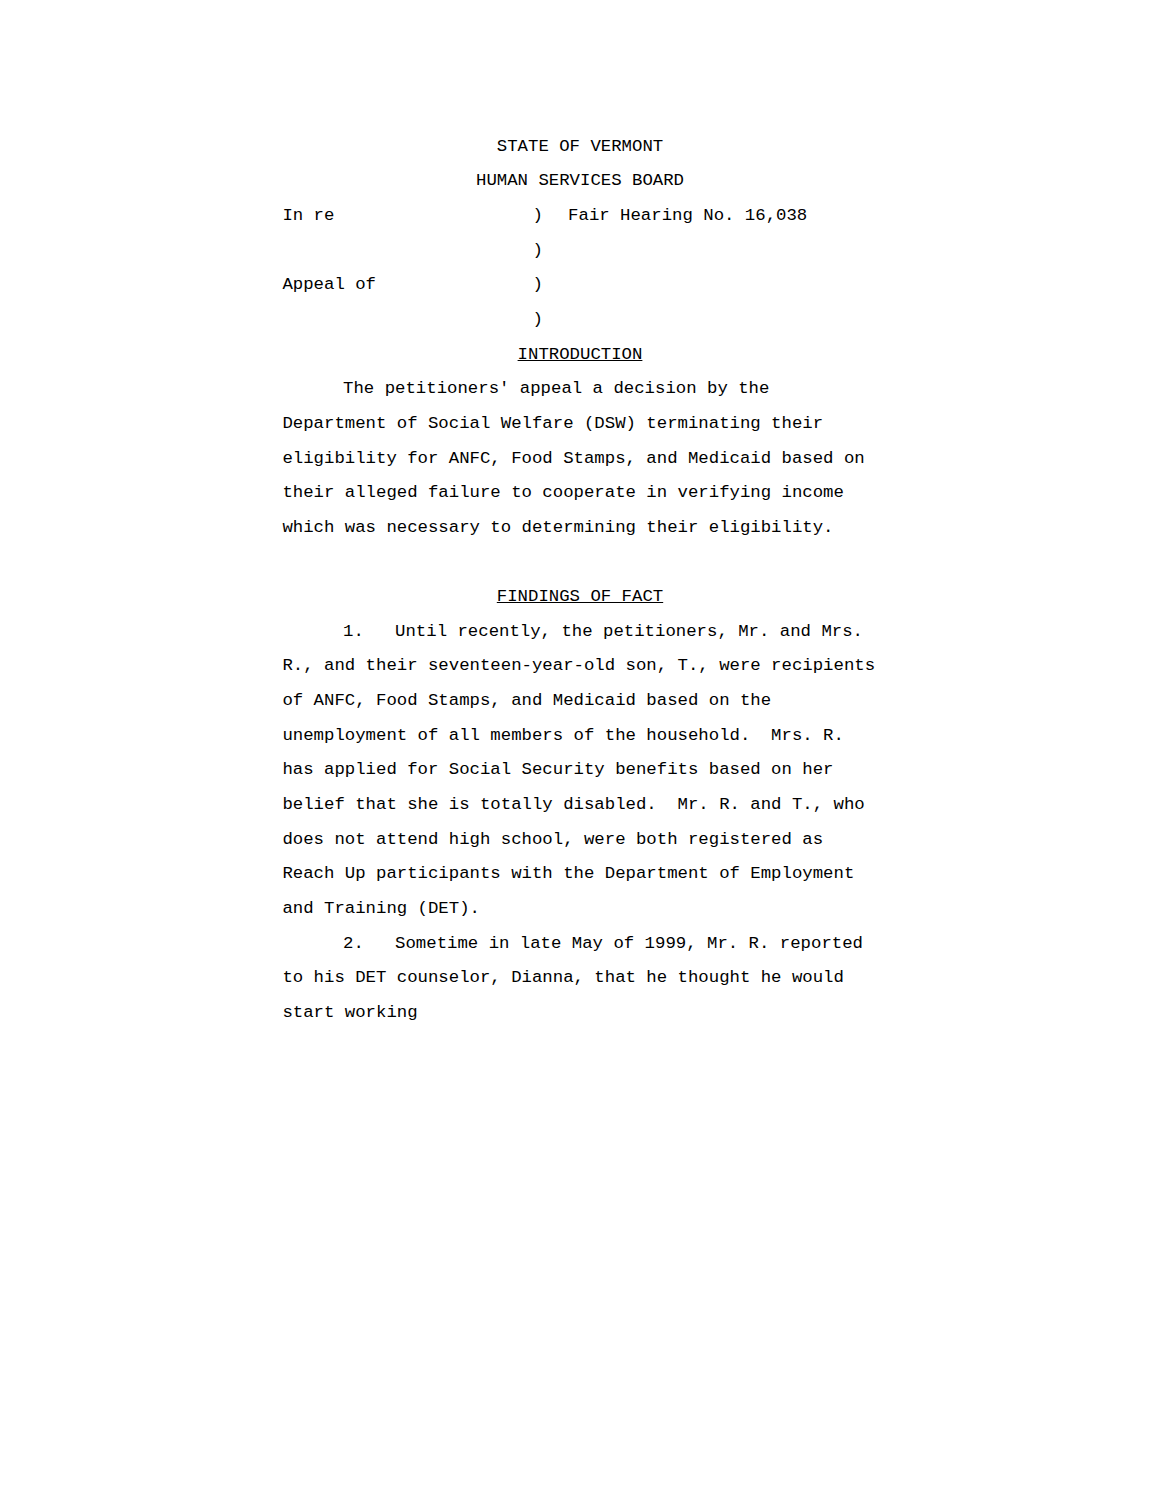STATE OF VERMONT
HUMAN SERVICES BOARD
| In re | ) | Fair Hearing No. 16,038 |
| | ) | |
| Appeal of | ) | |
| | ) | |
INTRODUCTION
The petitioners' appeal a decision by the Department of Social Welfare (DSW) terminating their eligibility for ANFC, Food Stamps, and Medicaid based on their alleged failure to cooperate in verifying income which was necessary to determining their eligibility.
FINDINGS OF FACT
1. Until recently, the petitioners, Mr. and Mrs. R., and their seventeen-year-old son, T., were recipients of ANFC, Food Stamps, and Medicaid based on the unemployment of all members of the household. Mrs. R. has applied for Social Security benefits based on her belief that she is totally disabled. Mr. R. and T., who does not attend high school, were both registered as Reach Up participants with the Department of Employment and Training (DET).
2. Sometime in late May of 1999, Mr. R. reported to his DET counselor, Dianna, that he thought he would start working